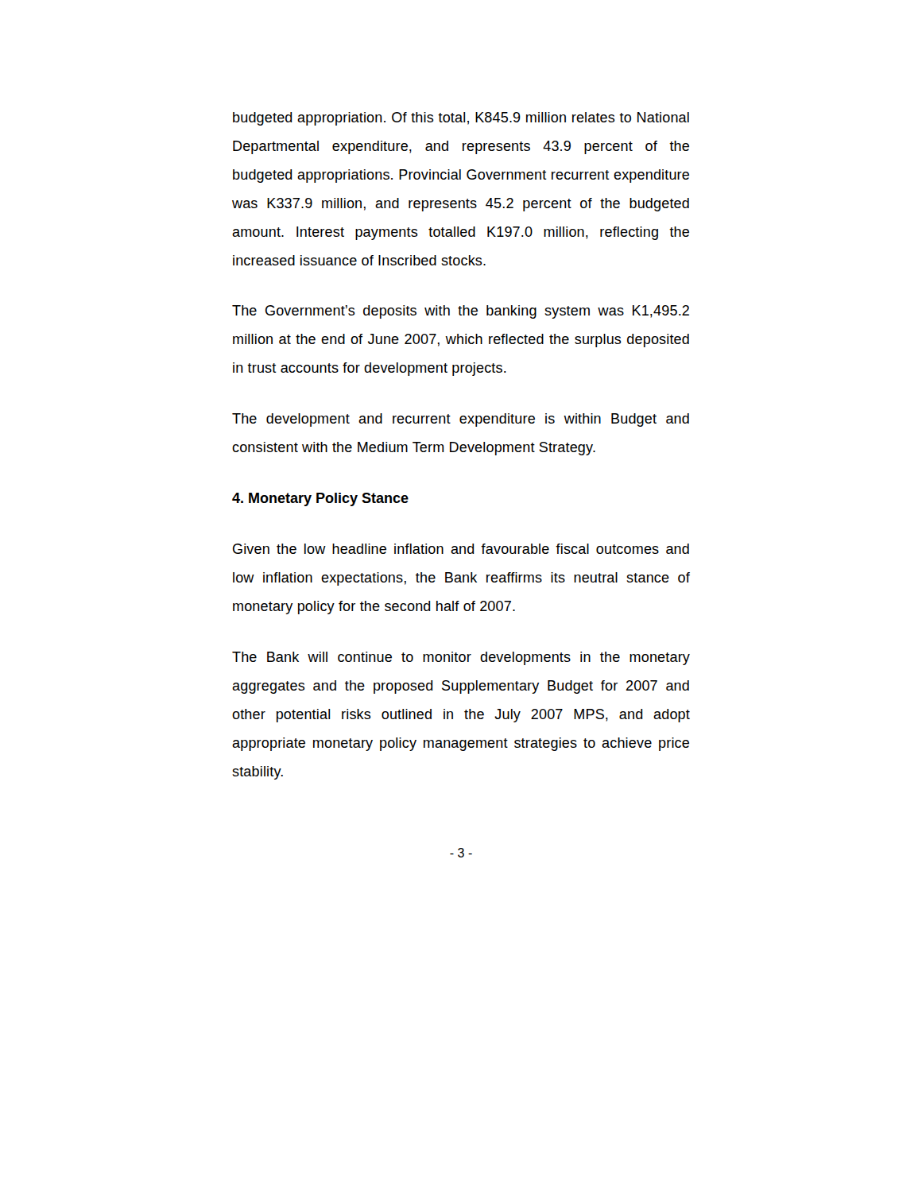budgeted appropriation. Of this total, K845.9 million relates to National Departmental expenditure, and represents 43.9 percent of the budgeted appropriations. Provincial Government recurrent expenditure was K337.9 million, and represents 45.2 percent of the budgeted amount. Interest payments totalled K197.0 million, reflecting the increased issuance of Inscribed stocks.
The Government’s deposits with the banking system was K1,495.2 million at the end of June 2007, which reflected the surplus deposited in trust accounts for development projects.
The development and recurrent expenditure is within Budget and consistent with the Medium Term Development Strategy.
4. Monetary Policy Stance
Given the low headline inflation and favourable fiscal outcomes and low inflation expectations, the Bank reaffirms its neutral stance of monetary policy for the second half of 2007.
The Bank will continue to monitor developments in the monetary aggregates and the proposed Supplementary Budget for 2007 and other potential risks outlined in the July 2007 MPS, and adopt appropriate monetary policy management strategies to achieve price stability.
- 3 -